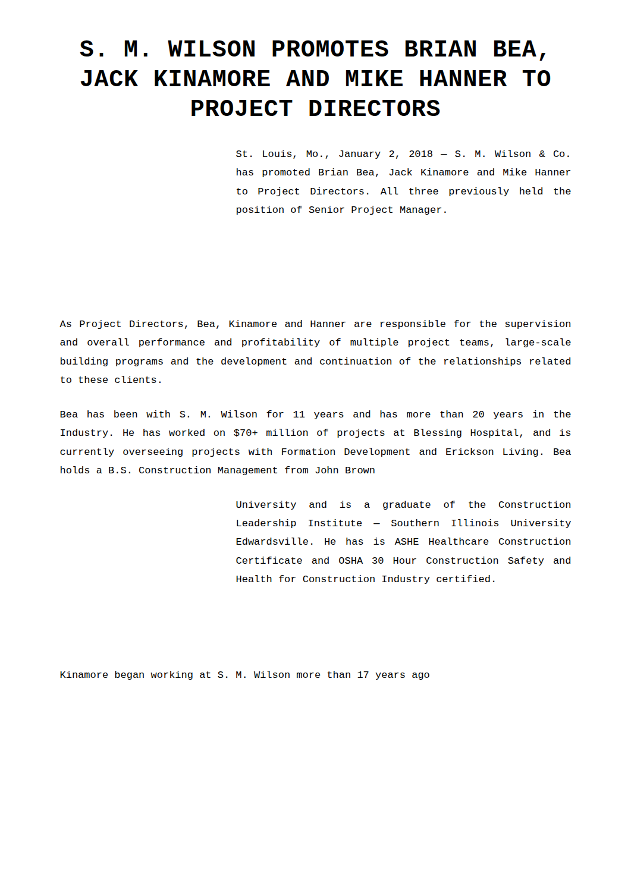S. M. Wilson Promotes Brian Bea, Jack Kinamore and Mike Hanner to Project Directors
St. Louis, Mo., January 2, 2018 — S. M. Wilson & Co. has promoted Brian Bea, Jack Kinamore and Mike Hanner to Project Directors. All three previously held the position of Senior Project Manager.
As Project Directors, Bea, Kinamore and Hanner are responsible for the supervision and overall performance and profitability of multiple project teams, large-scale building programs and the development and continuation of the relationships related to these clients.
Bea has been with S. M. Wilson for 11 years and has more than 20 years in the Industry. He has worked on $70+ million of projects at Blessing Hospital, and is currently overseeing projects with Formation Development and Erickson Living. Bea holds a B.S. Construction Management from John Brown
University and is a graduate of the Construction Leadership Institute — Southern Illinois University Edwardsville. He has is ASHE Healthcare Construction Certificate and OSHA 30 Hour Construction Safety and Health for Construction Industry certified.
Kinamore began working at S. M. Wilson more than 17 years ago